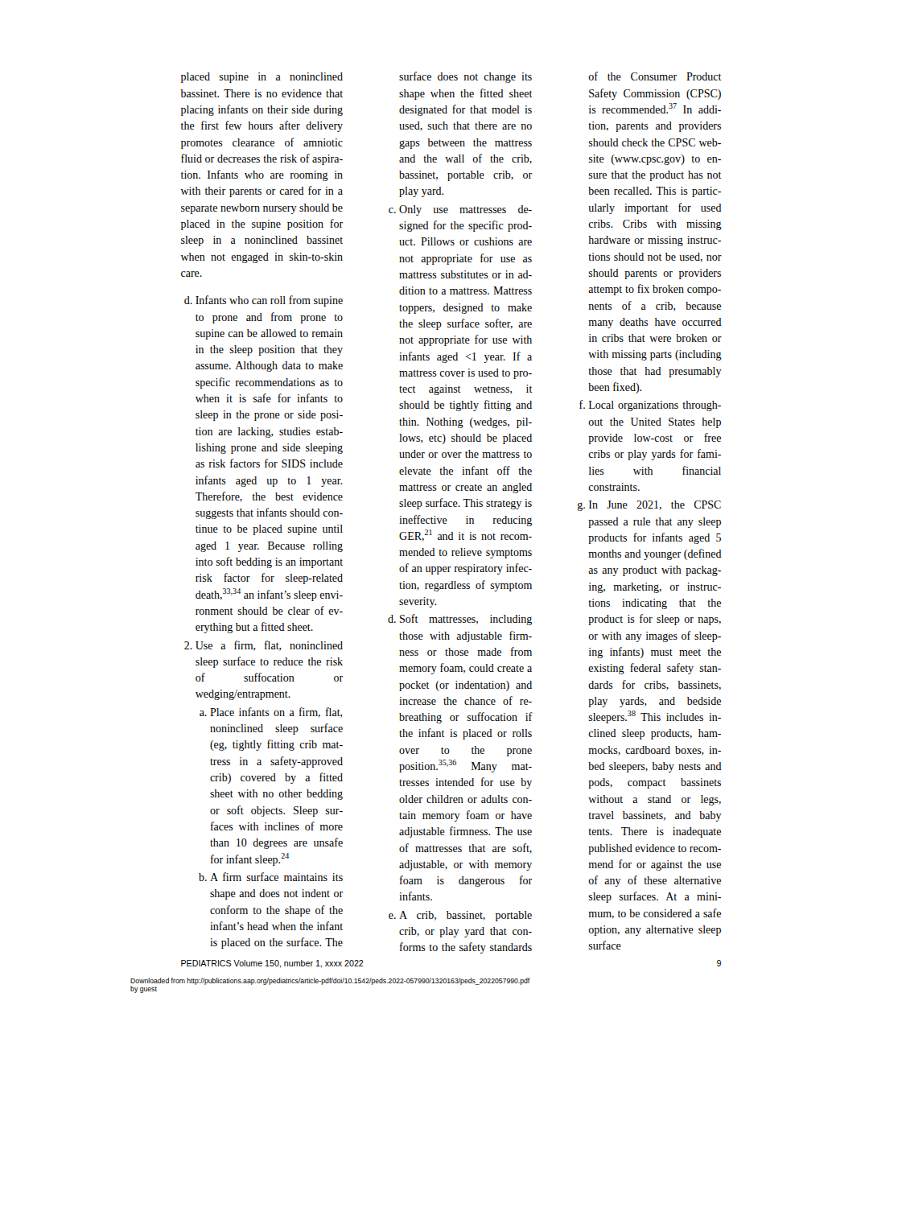placed supine in a noninclined bassinet. There is no evidence that placing infants on their side during the first few hours after delivery promotes clearance of amniotic fluid or decreases the risk of aspiration. Infants who are rooming in with their parents or cared for in a separate newborn nursery should be placed in the supine position for sleep in a noninclined bassinet when not engaged in skin-to-skin care.
Infants who can roll from supine to prone and from prone to supine can be allowed to remain in the sleep position that they assume. Although data to make specific recommendations as to when it is safe for infants to sleep in the prone or side position are lacking, studies establishing prone and side sleeping as risk factors for SIDS include infants aged up to 1 year. Therefore, the best evidence suggests that infants should continue to be placed supine until aged 1 year. Because rolling into soft bedding is an important risk factor for sleep-related death,33,34 an infant’s sleep environment should be clear of everything but a fitted sheet.
Use a firm, flat, noninclined sleep surface to reduce the risk of suffocation or wedging/entrapment.
Place infants on a firm, flat, noninclined sleep surface (eg, tightly fitting crib mattress in a safety-approved crib) covered by a fitted sheet with no other bedding or soft objects. Sleep surfaces with inclines of more than 10 degrees are unsafe for infant sleep.24
A firm surface maintains its shape and does not indent or conform to the shape of the infant’s head when the infant is placed on the surface. The surface does not change its shape when the fitted sheet designated for that model is used, such that there are no gaps between the mattress and the wall of the crib, bassinet, portable crib, or play yard.
Only use mattresses designed for the specific product. Pillows or cushions are not appropriate for use as mattress substitutes or in addition to a mattress. Mattress toppers, designed to make the sleep surface softer, are not appropriate for use with infants aged <1 year. If a mattress cover is used to protect against wetness, it should be tightly fitting and thin. Nothing (wedges, pillows, etc) should be placed under or over the mattress to elevate the infant off the mattress or create an angled sleep surface. This strategy is ineffective in reducing GER,21 and it is not recommended to relieve symptoms of an upper respiratory infection, regardless of symptom severity.
Soft mattresses, including those with adjustable firmness or those made from memory foam, could create a pocket (or indentation) and increase the chance of rebreathing or suffocation if the infant is placed or rolls over to the prone position.35,36 Many mattresses intended for use by older children or adults contain memory foam or have adjustable firmness. The use of mattresses that are soft, adjustable, or with memory foam is dangerous for infants.
A crib, bassinet, portable crib, or play yard that conforms to the safety standards of the Consumer Product Safety Commission (CPSC) is recommended.37 In addition, parents and providers should check the CPSC website (www.cpsc.gov) to ensure that the product has not been recalled. This is particularly important for used cribs. Cribs with missing hardware or missing instructions should not be used, nor should parents or providers attempt to fix broken components of a crib, because many deaths have occurred in cribs that were broken or with missing parts (including those that had presumably been fixed).
Local organizations throughout the United States help provide low-cost or free cribs or play yards for families with financial constraints.
In June 2021, the CPSC passed a rule that any sleep products for infants aged 5 months and younger (defined as any product with packaging, marketing, or instructions indicating that the product is for sleep or naps, or with any images of sleeping infants) must meet the existing federal safety standards for cribs, bassinets, play yards, and bedside sleepers.38 This includes inclined sleep products, hammocks, cardboard boxes, in-bed sleepers, baby nests and pods, compact bassinets without a stand or legs, travel bassinets, and baby tents. There is inadequate published evidence to recommend for or against the use of any of these alternative sleep surfaces. At a minimum, to be considered a safe option, any alternative sleep surface
PEDIATRICS Volume 150, number 1, xxxx 2022 9
Downloaded from http://publications.aap.org/pediatrics/article-pdf/doi/10.1542/peds.2022-057990/1320163/peds_2022057990.pdf
by guest